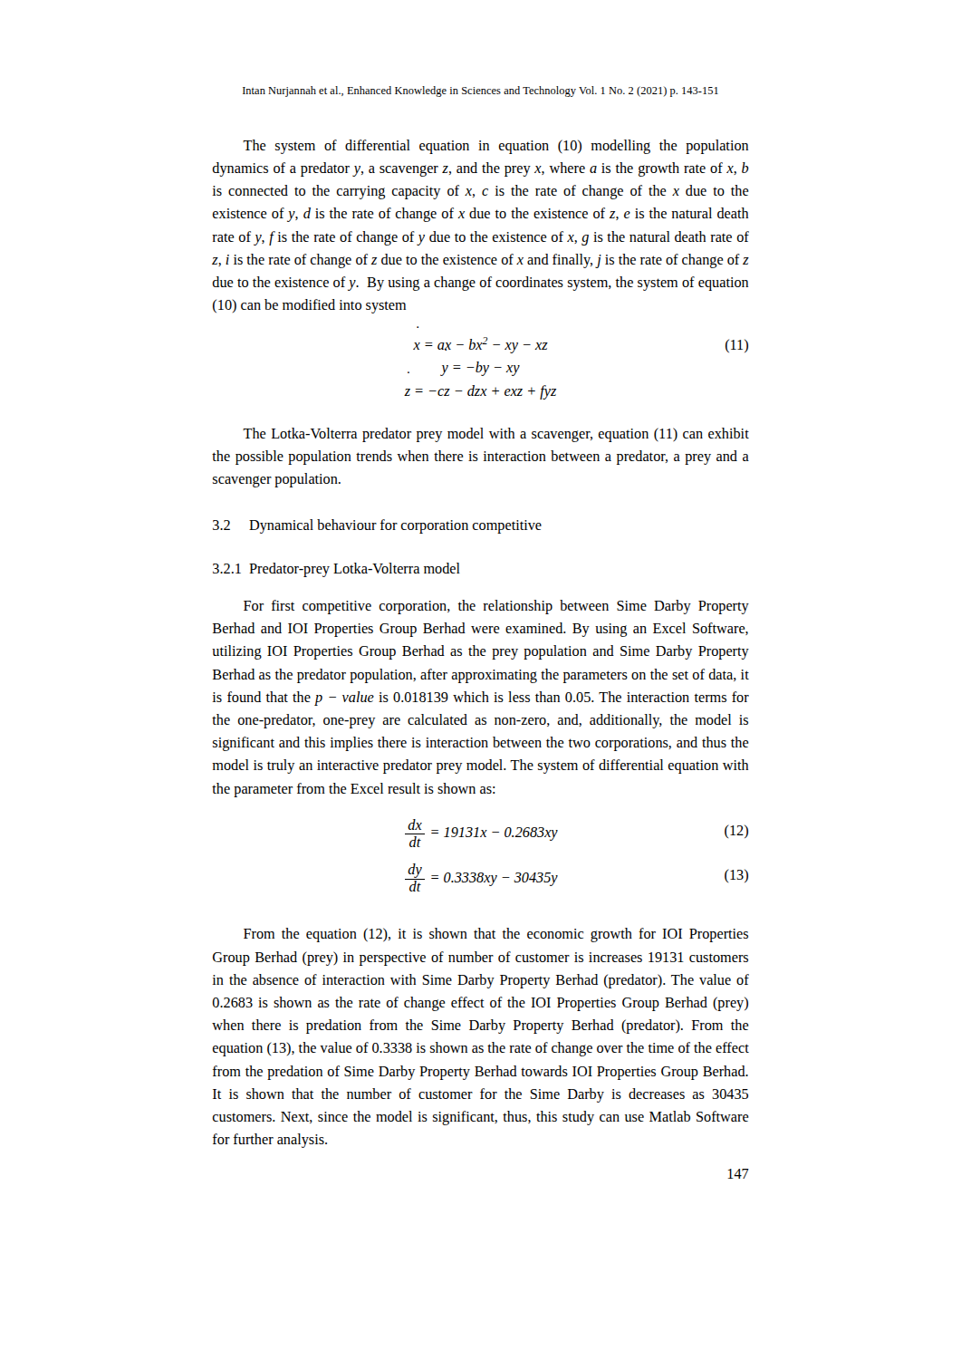Intan Nurjannah et al., Enhanced Knowledge in Sciences and Technology Vol. 1 No. 2 (2021) p. 143-151
The system of differential equation in equation (10) modelling the population dynamics of a predator y, a scavenger z, and the prey x, where a is the growth rate of x, b is connected to the carrying capacity of x, c is the rate of change of the x due to the existence of y, d is the rate of change of x due to the existence of z, e is the natural death rate of y, f is the rate of change of y due to the existence of x, g is the natural death rate of z, i is the rate of change of z due to the existence of x and finally, j is the rate of change of z due to the existence of y. By using a change of coordinates system, the system of equation (10) can be modified into system
(11) x = ax − bx2 − xy − xz y = −by − xy z = −cz − dzx + exz + fyz
The Lotka-Volterra predator prey model with a scavenger, equation (11) can exhibit the possible population trends when there is interaction between a predator, a prey and a scavenger population.
3.2 Dynamical behaviour for corporation competitive
3.2.1 Predator-prey Lotka-Volterra model
For first competitive corporation, the relationship between Sime Darby Property Berhad and IOI Properties Group Berhad were examined. By using an Excel Software, utilizing IOI Properties Group Berhad as the prey population and Sime Darby Property Berhad as the predator population, after approximating the parameters on the set of data, it is found that the p − value is 0.018139 which is less than 0.05. The interaction terms for the one-predator, one-prey are calculated as non-zero, and, additionally, the model is significant and this implies there is interaction between the two corporations, and thus the model is truly an interactive predator prey model. The system of differential equation with the parameter from the Excel result is shown as:
(12) dx dt = 19131x − 0.2683xy
(13) dy dt = 0.3338xy − 30435y
From the equation (12), it is shown that the economic growth for IOI Properties Group Berhad (prey) in perspective of number of customer is increases 19131 customers in the absence of interaction with Sime Darby Property Berhad (predator). The value of 0.2683 is shown as the rate of change effect of the IOI Properties Group Berhad (prey) when there is predation from the Sime Darby Property Berhad (predator). From the equation (13), the value of 0.3338 is shown as the rate of change over the time of the effect from the predation of Sime Darby Property Berhad towards IOI Properties Group Berhad. It is shown that the number of customer for the Sime Darby is decreases as 30435 customers. Next, since the model is significant, thus, this study can use Matlab Software for further analysis.
147